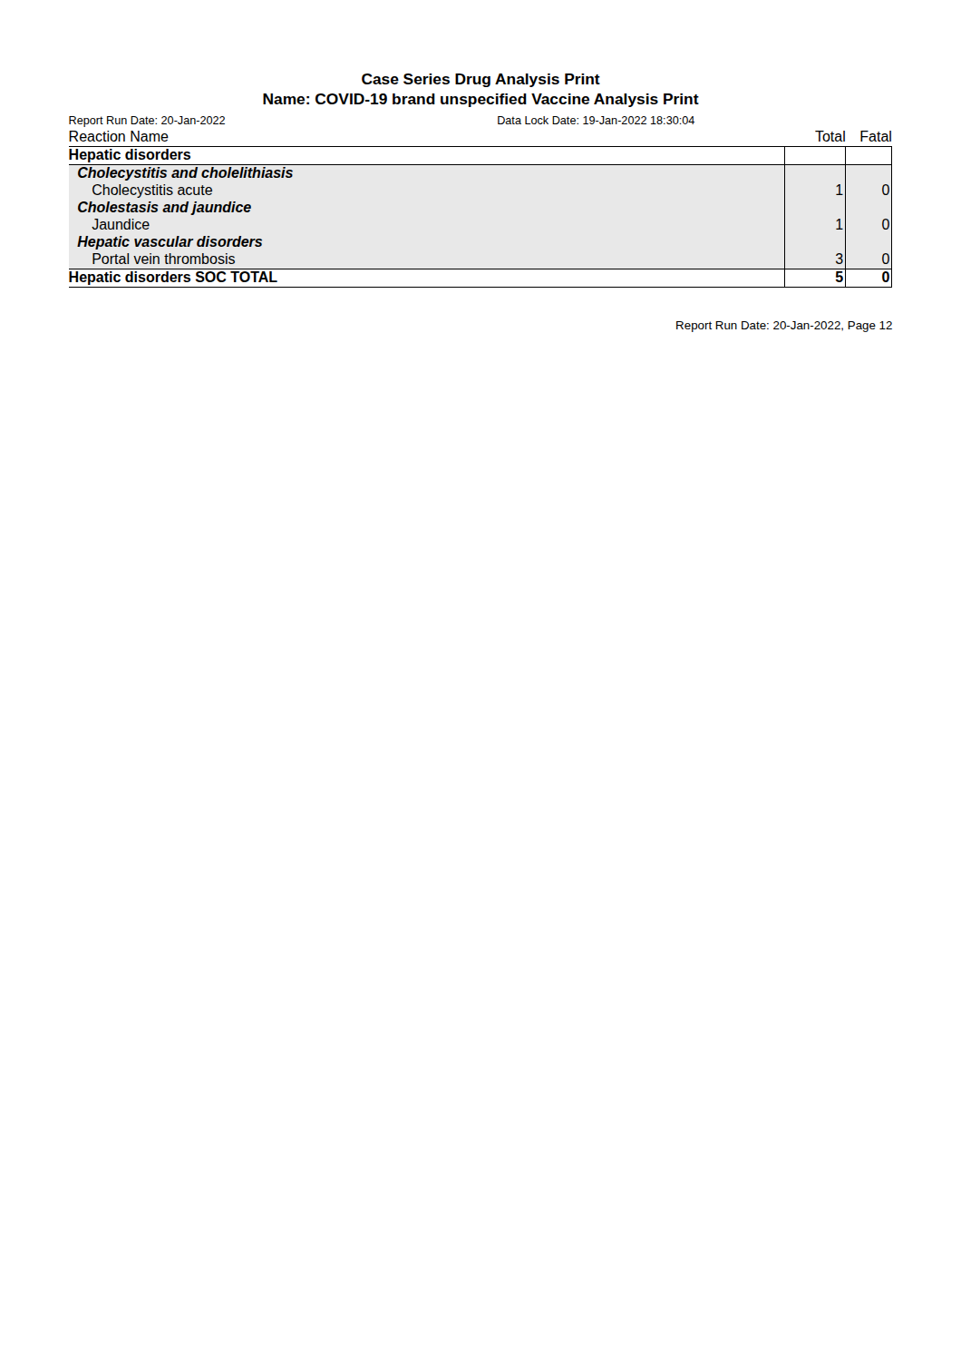Case Series Drug Analysis Print
Name: COVID-19 brand unspecified Vaccine Analysis Print
Report Run Date: 20-Jan-2022
Data Lock Date: 19-Jan-2022 18:30:04
| Reaction Name | Total | Fatal |
| --- | --- | --- |
| Hepatic disorders | | |
| Cholecystitis and cholelithiasis | | |
| Cholecystitis acute | 1 | 0 |
| Cholestasis and jaundice | | |
| Jaundice | 1 | 0 |
| Hepatic vascular disorders | | |
| Portal vein thrombosis | 3 | 0 |
| Hepatic disorders SOC TOTAL | 5 | 0 |
Report Run Date: 20-Jan-2022, Page 12